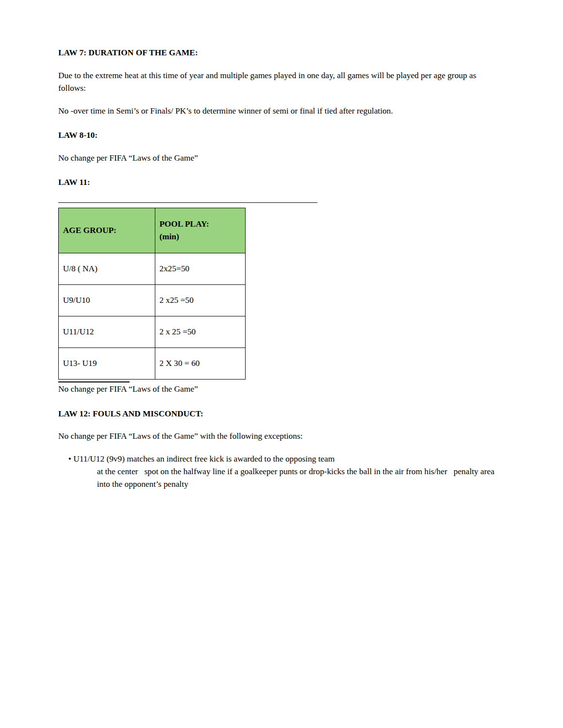LAW 7: DURATION OF THE GAME:
Due to the extreme heat at this time of year and multiple games played in one day, all games will be played per age group as follows:
No -over time in Semi’s or Finals/ PK’s to determine winner of semi or final if tied after regulation.
LAW 8-10:
No change per FIFA “Laws of the Game”
LAW 11:
| AGE GROUP: | POOL PLAY: (min) |
| --- | --- |
| U/8 ( NA) | 2x25=50 |
| U9/U10 | 2 x25 =50 |
| U11/U12 | 2 x 25 =50 |
| U13- U19 | 2 X 30 = 60 |
No change per FIFA “Laws of the Game”
LAW 12: FOULS AND MISCONDUCT:
No change per FIFA “Laws of the Game” with the following exceptions:
• U11/U12 (9v9) matches an indirect free kick is awarded to the opposing team at the center spot on the halfway line if a goalkeeper punts or drop-kicks the ball in the air from his/her penalty area into the opponent’s penalty